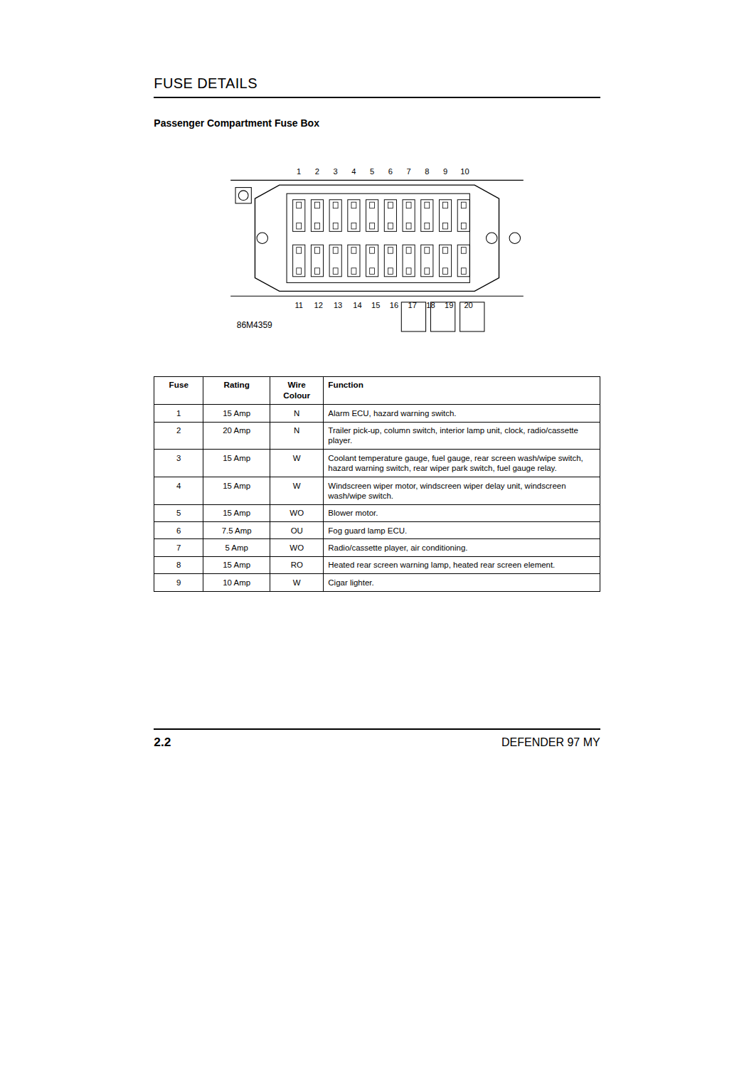FUSE DETAILS
Passenger Compartment Fuse Box
1 2 3 4 5 6 7 8 9 10 11 12 13 14 15 16 17 18 19 20 86M4359
| Fuse | Rating | Wire Colour | Function |
| --- | --- | --- | --- |
| 1 | 15 Amp | N | Alarm ECU, hazard warning switch. |
| 2 | 20 Amp | N | Trailer pick-up, column switch, interior lamp unit, clock, radio/cassette player. |
| 3 | 15 Amp | W | Coolant temperature gauge, fuel gauge, rear screen wash/wipe switch, hazard warning switch, rear wiper park switch, fuel gauge relay. |
| 4 | 15 Amp | W | Windscreen wiper motor, windscreen wiper delay unit, windscreen wash/wipe switch. |
| 5 | 15 Amp | WO | Blower motor. |
| 6 | 7.5 Amp | OU | Fog guard lamp ECU. |
| 7 | 5 Amp | WO | Radio/cassette player, air conditioning. |
| 8 | 15 Amp | RO | Heated rear screen warning lamp, heated rear screen element. |
| 9 | 10 Amp | W | Cigar lighter. |
2.2 DEFENDER 97 MY